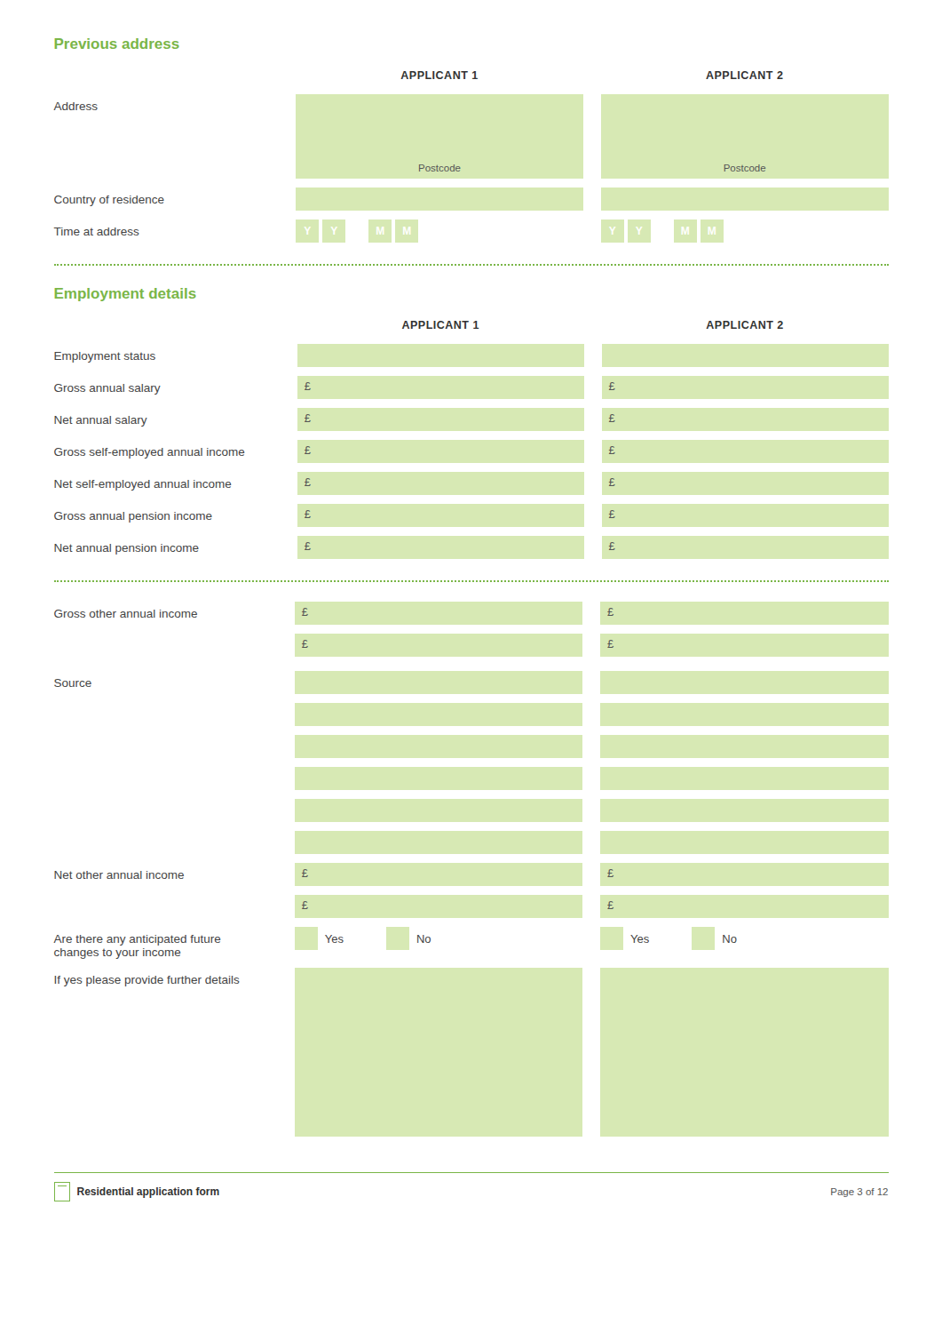Previous address
| | APPLICANT 1 | APPLICANT 2 |
| Address | Postcode | Postcode |
| Country of residence | | |
| Time at address | Y Y M M | Y Y M M |
Employment details
| | APPLICANT 1 | APPLICANT 2 |
| Employment status | | |
| Gross annual salary | | |
| Net annual salary | | |
| Gross self-employed annual income | | |
| Net self-employed annual income | | |
| Gross annual pension income | | |
| Net annual pension income | | |
| Gross other annual income | | |
| Source | | |
| Net other annual income | | |
| Are there any anticipated future changes to your income | Yes No | Yes No |
| If yes please provide further details | | |
Residential application form
Page 3 of 12